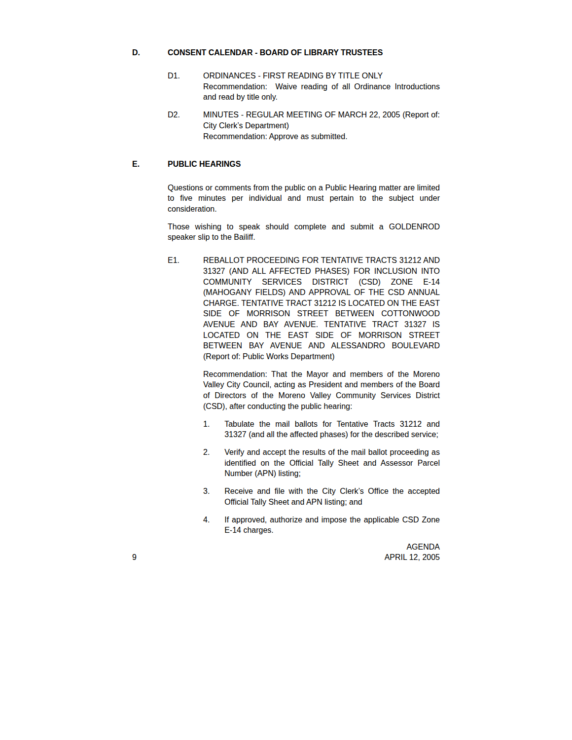D.
CONSENT CALENDAR - BOARD OF LIBRARY TRUSTEES
D1.
ORDINANCES - FIRST READING BY TITLE ONLY
Recommendation: Waive reading of all Ordinance Introductions and read by title only.
D2.
MINUTES - REGULAR MEETING OF MARCH 22, 2005 (Report of: City Clerk’s Department)
Recommendation: Approve as submitted.
E.
PUBLIC HEARINGS
Questions or comments from the public on a Public Hearing matter are limited to five minutes per individual and must pertain to the subject under consideration.
Those wishing to speak should complete and submit a GOLDENROD speaker slip to the Bailiff.
E1.
REBALLOT PROCEEDING FOR TENTATIVE TRACTS 31212 AND 31327 (AND ALL AFFECTED PHASES) FOR INCLUSION INTO COMMUNITY SERVICES DISTRICT (CSD) ZONE E-14 (MAHOGANY FIELDS) AND APPROVAL OF THE CSD ANNUAL CHARGE. TENTATIVE TRACT 31212 IS LOCATED ON THE EAST SIDE OF MORRISON STREET BETWEEN COTTONWOOD AVENUE AND BAY AVENUE. TENTATIVE TRACT 31327 IS LOCATED ON THE EAST SIDE OF MORRISON STREET BETWEEN BAY AVENUE AND ALESSANDRO BOULEVARD (Report of: Public Works Department)
Recommendation: That the Mayor and members of the Moreno Valley City Council, acting as President and members of the Board of Directors of the Moreno Valley Community Services District (CSD), after conducting the public hearing:
1.
Tabulate the mail ballots for Tentative Tracts 31212 and 31327 (and all the affected phases) for the described service;
2.
Verify and accept the results of the mail ballot proceeding as identified on the Official Tally Sheet and Assessor Parcel Number (APN) listing;
3.
Receive and file with the City Clerk’s Office the accepted Official Tally Sheet and APN listing; and
4.
If approved, authorize and impose the applicable CSD Zone E-14 charges.
9
AGENDA
APRIL 12, 2005